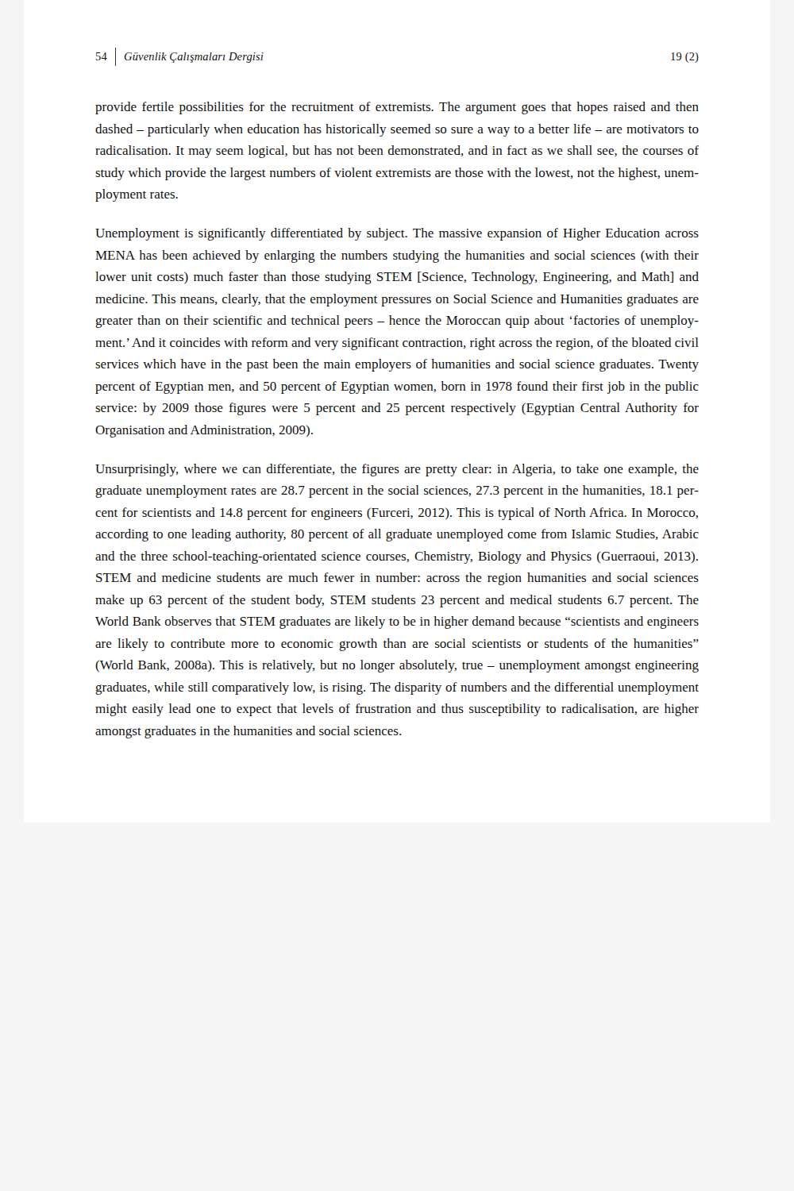54 Güvenlik Çalışmaları Dergisi 19 (2)
provide fertile possibilities for the recruitment of extremists. The argument goes that hopes raised and then dashed – particularly when education has historically seemed so sure a way to a better life – are motivators to radicalisation. It may seem logical, but has not been demonstrated, and in fact as we shall see, the courses of study which provide the largest numbers of violent extremists are those with the lowest, not the highest, unemployment rates.
Unemployment is significantly differentiated by subject. The massive expansion of Higher Education across MENA has been achieved by enlarging the numbers studying the humanities and social sciences (with their lower unit costs) much faster than those studying STEM [Science, Technology, Engineering, and Math] and medicine. This means, clearly, that the employment pressures on Social Science and Humanities graduates are greater than on their scientific and technical peers – hence the Moroccan quip about ‘factories of unemployment.’ And it coincides with reform and very significant contraction, right across the region, of the bloated civil services which have in the past been the main employers of humanities and social science graduates. Twenty percent of Egyptian men, and 50 percent of Egyptian women, born in 1978 found their first job in the public service: by 2009 those figures were 5 percent and 25 percent respectively (Egyptian Central Authority for Organisation and Administration, 2009).
Unsurprisingly, where we can differentiate, the figures are pretty clear: in Algeria, to take one example, the graduate unemployment rates are 28.7 percent in the social sciences, 27.3 percent in the humanities, 18.1 percent for scientists and 14.8 percent for engineers (Furceri, 2012). This is typical of North Africa. In Morocco, according to one leading authority, 80 percent of all graduate unemployed come from Islamic Studies, Arabic and the three school-teaching-orientated science courses, Chemistry, Biology and Physics (Guerraoui, 2013). STEM and medicine students are much fewer in number: across the region humanities and social sciences make up 63 percent of the student body, STEM students 23 percent and medical students 6.7 percent. The World Bank observes that STEM graduates are likely to be in higher demand because “scientists and engineers are likely to contribute more to economic growth than are social scientists or students of the humanities” (World Bank, 2008a). This is relatively, but no longer absolutely, true – unemployment amongst engineering graduates, while still comparatively low, is rising. The disparity of numbers and the differential unemployment might easily lead one to expect that levels of frustration and thus susceptibility to radicalisation, are higher amongst graduates in the humanities and social sciences.